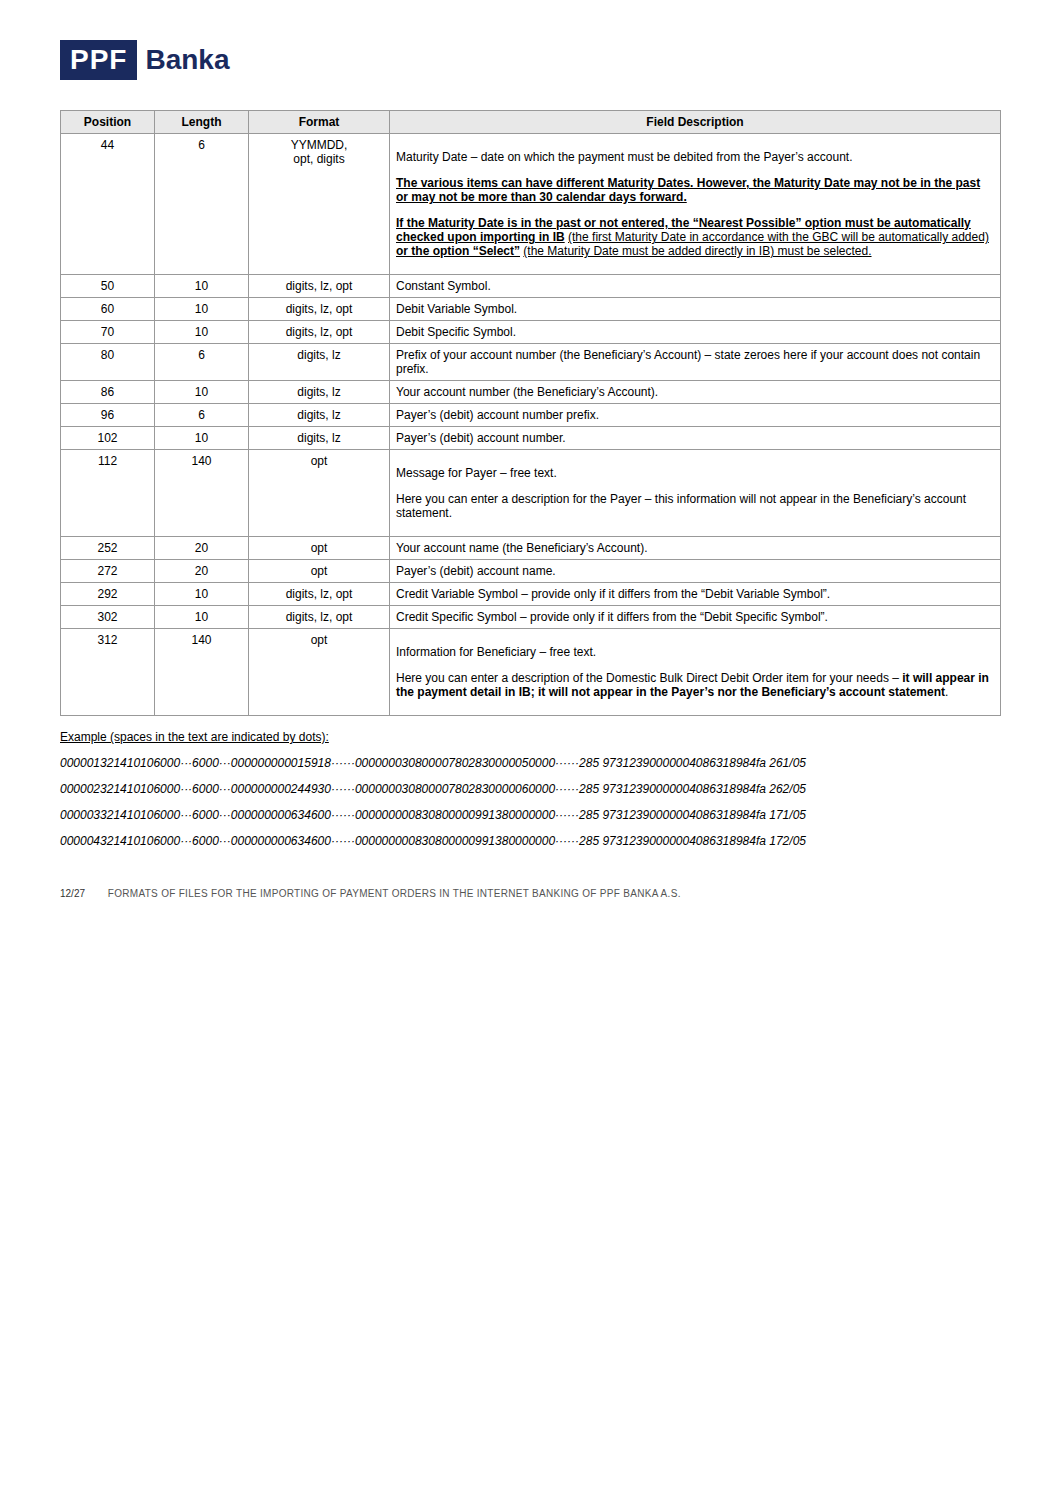PPF Banka
| Position | Length | Format | Field Description |
| --- | --- | --- | --- |
| 44 | 6 | YYMMDD, opt, digits | Maturity Date – date on which the payment must be debited from the Payer’s account. The various items can have different Maturity Dates. However, the Maturity Date may not be in the past or may not be more than 30 calendar days forward. If the Maturity Date is in the past or not entered, the “Nearest Possible” option must be automatically checked upon importing in IB (the first Maturity Date in accordance with the GBC will be automatically added) or the option “Select” (the Maturity Date must be added directly in IB) must be selected. |
| 50 | 10 | digits, lz, opt | Constant Symbol. |
| 60 | 10 | digits, lz, opt | Debit Variable Symbol. |
| 70 | 10 | digits, lz, opt | Debit Specific Symbol. |
| 80 | 6 | digits, lz | Prefix of your account number (the Beneficiary’s Account) – state zeroes here if your account does not contain prefix. |
| 86 | 10 | digits, lz | Your account number (the Beneficiary’s Account). |
| 96 | 6 | digits, lz | Payer’s (debit) account number prefix. |
| 102 | 10 | digits, lz | Payer’s (debit) account number. |
| 112 | 140 | opt | Message for Payer – free text. Here you can enter a description for the Payer – this information will not appear in the Beneficiary’s account statement. |
| 252 | 20 | opt | Your account name (the Beneficiary’s Account). |
| 272 | 20 | opt | Payer’s (debit) account name. |
| 292 | 10 | digits, lz, opt | Credit Variable Symbol – provide only if it differs from the “Debit Variable Symbol”. |
| 302 | 10 | digits, lz, opt | Credit Specific Symbol – provide only if it differs from the “Debit Specific Symbol”. |
| 312 | 140 | opt | Information for Beneficiary – free text. Here you can enter a description of the Domestic Bulk Direct Debit Order item for your needs – it will appear in the payment detail in IB; it will not appear in the Payer’s nor the Beneficiary’s account statement . |
Example (spaces in the text are indicated by dots):
000001321410106000···6000···000000000015918······000000030800007802830000050000······285 97312390000004086318984fa 261/05
000002321410106000···6000···000000000244930······000000030800007802830000060000······285 97312390000004086318984fa 262/05
000003321410106000···6000···000000000634600······000000000830800000991380000000······285 97312390000004086318984fa 171/05
000004321410106000···6000···000000000634600······000000000830800000991380000000······285 97312390000004086318984fa 172/05
12/27 FORMATS OF FILES FOR THE IMPORTING OF PAYMENT ORDERS IN THE INTERNET BANKING OF PPF BANKA A.S.